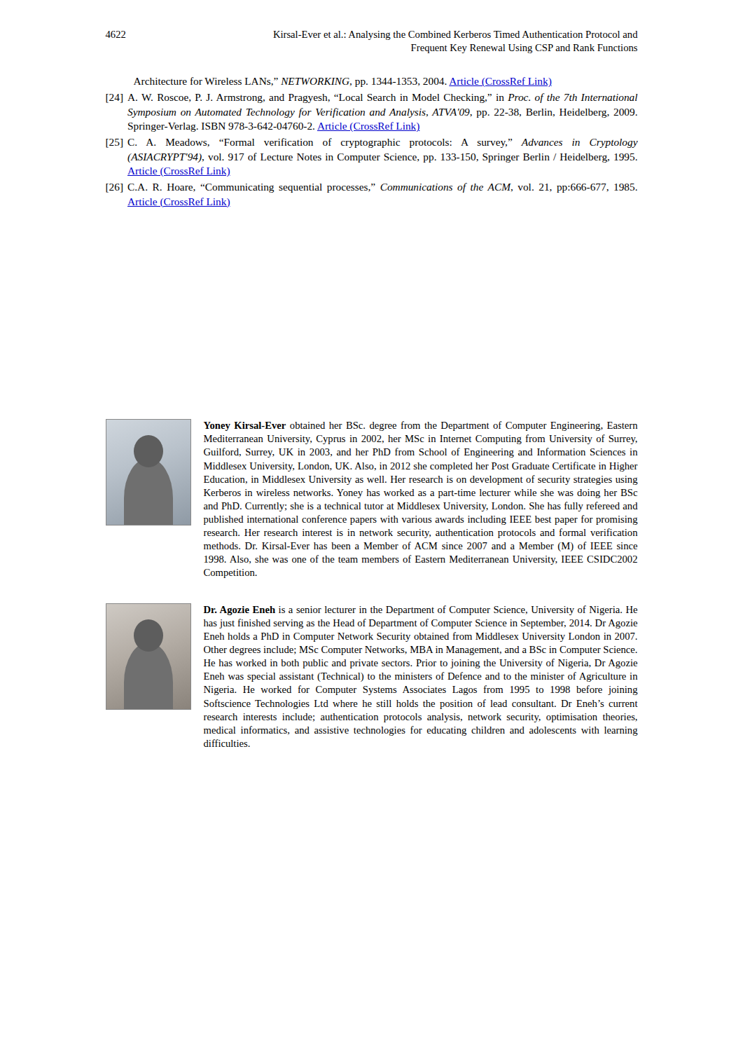4622
Kirsal-Ever et al.: Analysing the Combined Kerberos Timed Authentication Protocol and
Frequent Key Renewal Using CSP and Rank Functions
Architecture for Wireless LANs,” NETWORKING, pp. 1344-1353, 2004. Article (CrossRef Link)
[24]
A. W. Roscoe, P. J. Armstrong, and Pragyesh, “Local Search in Model Checking,” in Proc. of the 7th International Symposium on Automated Technology for Verification and Analysis, ATVA'09, pp. 22-38, Berlin, Heidelberg, 2009. Springer-Verlag. ISBN 978-3-642-04760-2. Article (CrossRef Link)
[25]
C. A. Meadows, “Formal verification of cryptographic protocols: A survey,” Advances in Cryptology (ASIACRYPT'94), vol. 917 of Lecture Notes in Computer Science, pp. 133-150, Springer Berlin / Heidelberg, 1995. Article (CrossRef Link)
[26]
C.A. R. Hoare, “Communicating sequential processes,” Communications of the ACM, vol. 21, pp:666-677, 1985. Article (CrossRef Link)
Yoney Kirsal-Ever obtained her BSc. degree from the Department of Computer Engineering, Eastern Mediterranean University, Cyprus in 2002, her MSc in Internet Computing from University of Surrey, Guilford, Surrey, UK in 2003, and her PhD from School of Engineering and Information Sciences in Middlesex University, London, UK. Also, in 2012 she completed her Post Graduate Certificate in Higher Education, in Middlesex University as well. Her research is on development of security strategies using Kerberos in wireless networks. Yoney has worked as a part-time lecturer while she was doing her BSc and PhD. Currently; she is a technical tutor at Middlesex University, London. She has fully refereed and published international conference papers with various awards including IEEE best paper for promising research. Her research interest is in network security, authentication protocols and formal verification methods. Dr. Kirsal-Ever has been a Member of ACM since 2007 and a Member (M) of IEEE since 1998. Also, she was one of the team members of Eastern Mediterranean University, IEEE CSIDC2002 Competition.
Dr. Agozie Eneh is a senior lecturer in the Department of Computer Science, University of Nigeria. He has just finished serving as the Head of Department of Computer Science in September, 2014. Dr Agozie Eneh holds a PhD in Computer Network Security obtained from Middlesex University London in 2007. Other degrees include; MSc Computer Networks, MBA in Management, and a BSc in Computer Science. He has worked in both public and private sectors. Prior to joining the University of Nigeria, Dr Agozie Eneh was special assistant (Technical) to the ministers of Defence and to the minister of Agriculture in Nigeria. He worked for Computer Systems Associates Lagos from 1995 to 1998 before joining Softscience Technologies Ltd where he still holds the position of lead consultant. Dr Eneh’s current research interests include; authentication protocols analysis, network security, optimisation theories, medical informatics, and assistive technologies for educating children and adolescents with learning difficulties.